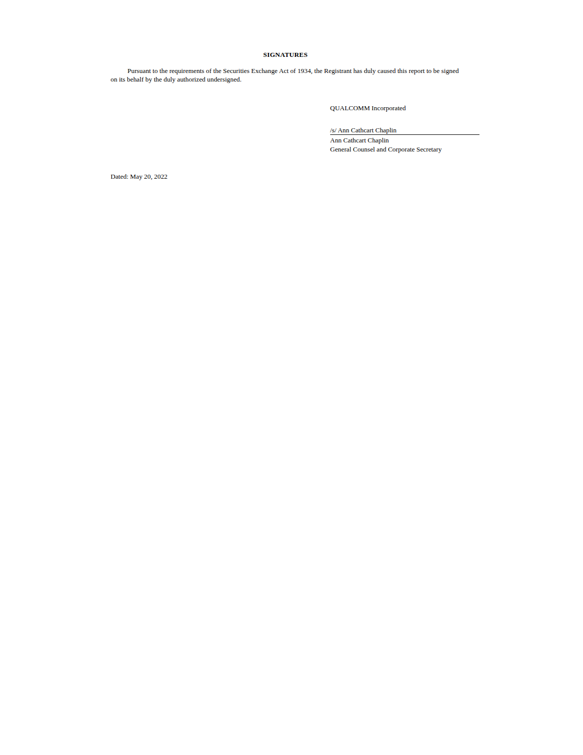SIGNATURES
Pursuant to the requirements of the Securities Exchange Act of 1934, the Registrant has duly caused this report to be signed on its behalf by the duly authorized undersigned.
QUALCOMM Incorporated
/s/ Ann Cathcart Chaplin
Ann Cathcart Chaplin
General Counsel and Corporate Secretary
Dated: May 20, 2022